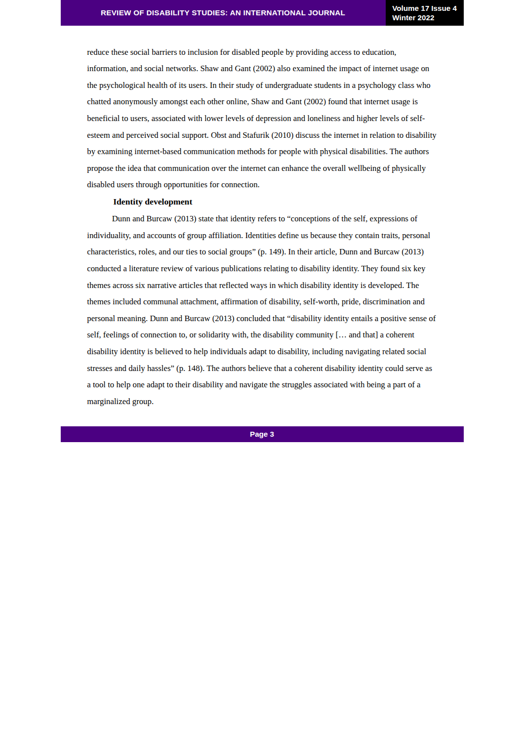REVIEW OF DISABILITY STUDIES: AN INTERNATIONAL JOURNAL
Volume 17 Issue 4
Winter 2022
reduce these social barriers to inclusion for disabled people by providing access to education, information, and social networks. Shaw and Gant (2002) also examined the impact of internet usage on the psychological health of its users. In their study of undergraduate students in a psychology class who chatted anonymously amongst each other online, Shaw and Gant (2002) found that internet usage is beneficial to users, associated with lower levels of depression and loneliness and higher levels of self-esteem and perceived social support. Obst and Stafurik (2010) discuss the internet in relation to disability by examining internet-based communication methods for people with physical disabilities. The authors propose the idea that communication over the internet can enhance the overall wellbeing of physically disabled users through opportunities for connection.
Identity development
Dunn and Burcaw (2013) state that identity refers to “conceptions of the self, expressions of individuality, and accounts of group affiliation. Identities define us because they contain traits, personal characteristics, roles, and our ties to social groups” (p. 149). In their article, Dunn and Burcaw (2013) conducted a literature review of various publications relating to disability identity. They found six key themes across six narrative articles that reflected ways in which disability identity is developed. The themes included communal attachment, affirmation of disability, self-worth, pride, discrimination and personal meaning. Dunn and Burcaw (2013) concluded that “disability identity entails a positive sense of self, feelings of connection to, or solidarity with, the disability community [… and that] a coherent disability identity is believed to help individuals adapt to disability, including navigating related social stresses and daily hassles” (p. 148). The authors believe that a coherent disability identity could serve as a tool to help one adapt to their disability and navigate the struggles associated with being a part of a marginalized group.
Page 3